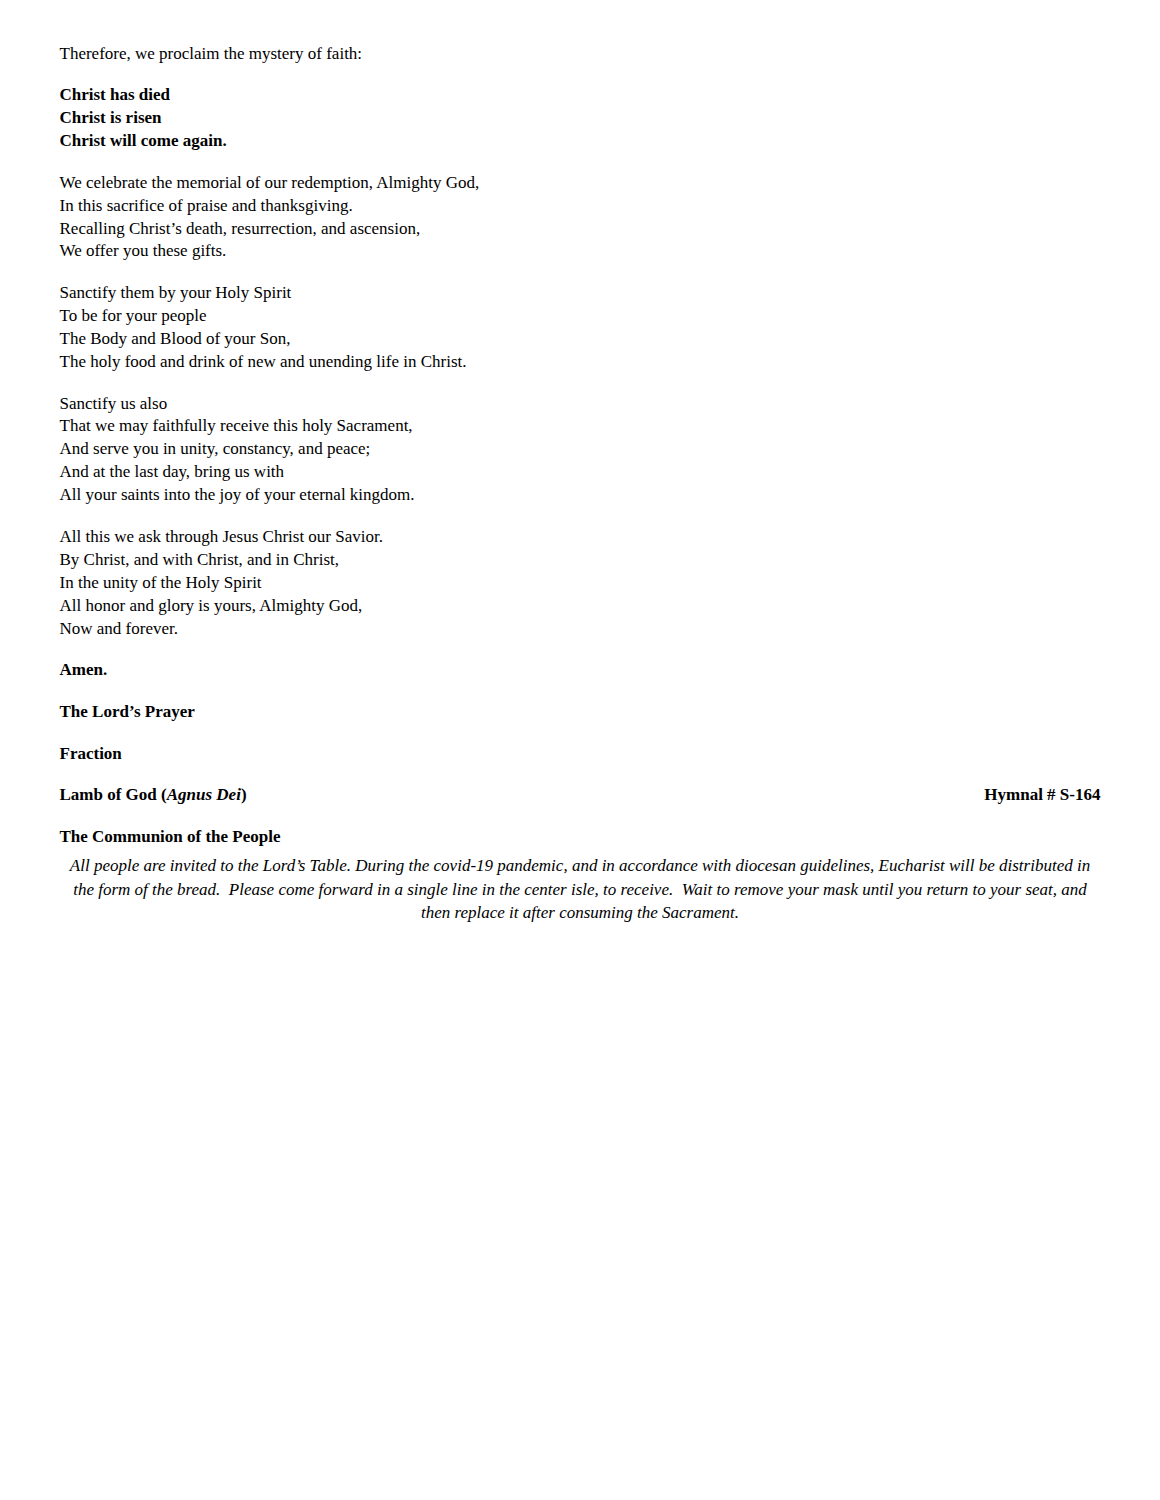Therefore, we proclaim the mystery of faith:
Christ has died
Christ is risen
Christ will come again.
We celebrate the memorial of our redemption, Almighty God,
In this sacrifice of praise and thanksgiving.
Recalling Christ’s death, resurrection, and ascension,
We offer you these gifts.
Sanctify them by your Holy Spirit
To be for your people
The Body and Blood of your Son,
The holy food and drink of new and unending life in Christ.
Sanctify us also
That we may faithfully receive this holy Sacrament,
And serve you in unity, constancy, and peace;
And at the last day, bring us with
All your saints into the joy of your eternal kingdom.
All this we ask through Jesus Christ our Savior.
By Christ, and with Christ, and in Christ,
In the unity of the Holy Spirit
All honor and glory is yours, Almighty God,
Now and forever.
Amen.
The Lord’s Prayer
Fraction
Lamb of God (Agnus Dei) Hymnal # S-164
The Communion of the People
All people are invited to the Lord’s Table. During the covid-19 pandemic, and in accordance with diocesan guidelines, Eucharist will be distributed in the form of the bread. Please come forward in a single line in the center isle, to receive. Wait to remove your mask until you return to your seat, and then replace it after consuming the Sacrament.